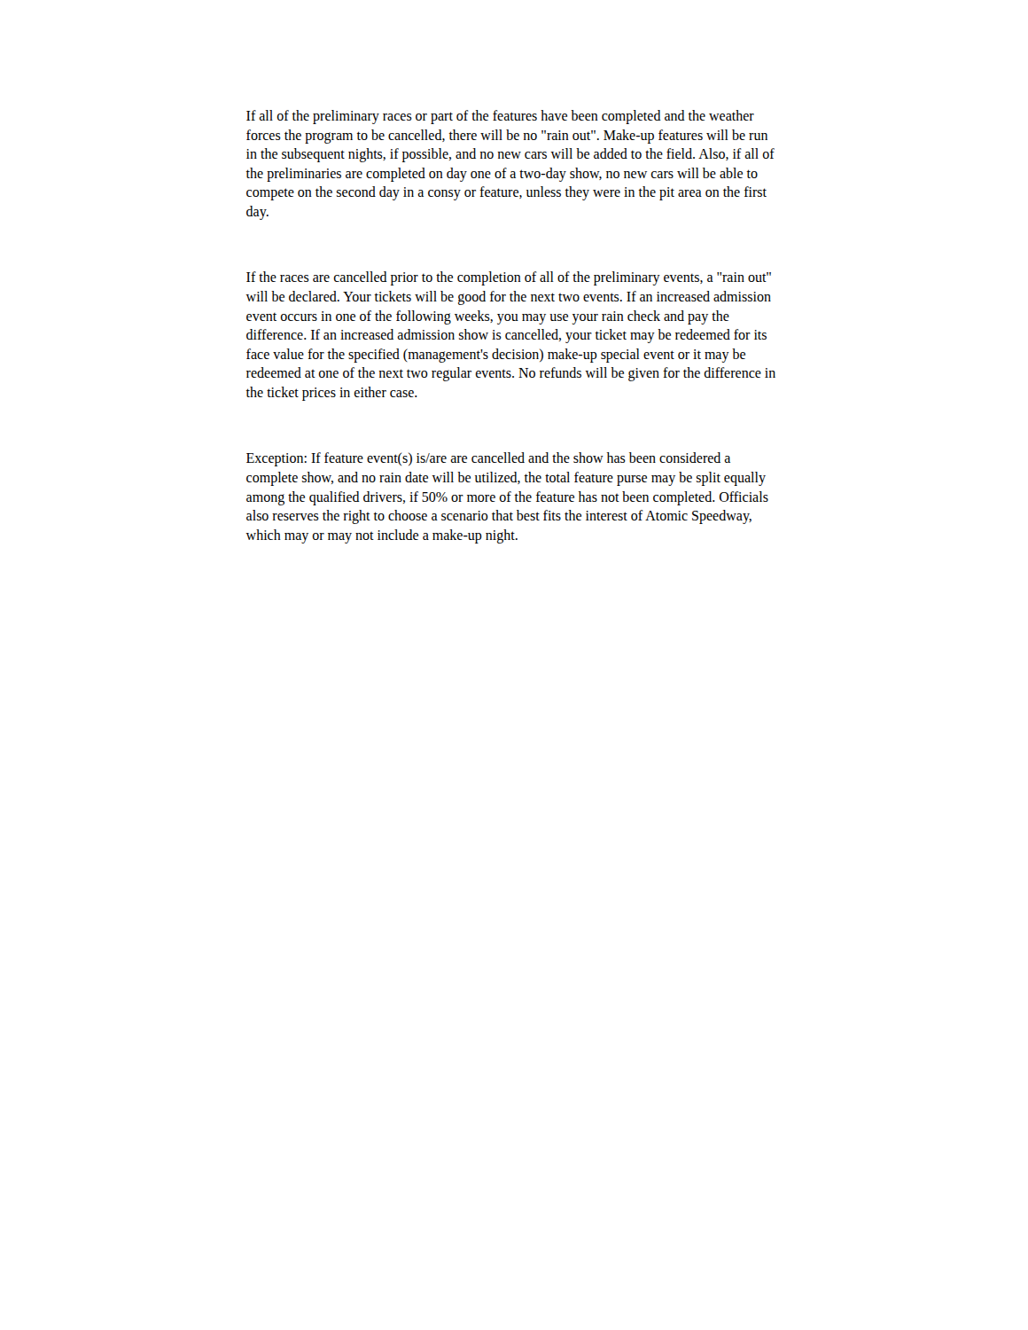If all of the preliminary races or part of the features have been completed and the weather forces the program to be cancelled, there will be no "rain out". Make-up features will be run in the subsequent nights, if possible, and no new cars will be added to the field. Also, if all of the preliminaries are completed on day one of a two-day show, no new cars will be able to compete on the second day in a consy or feature, unless they were in the pit area on the first day.
If the races are cancelled prior to the completion of all of the preliminary events, a "rain out" will be declared. Your tickets will be good for the next two events. If an increased admission event occurs in one of the following weeks, you may use your rain check and pay the difference. If an increased admission show is cancelled, your ticket may be redeemed for its face value for the specified (management's decision) make-up special event or it may be redeemed at one of the next two regular events. No refunds will be given for the difference in the ticket prices in either case.
Exception: If feature event(s) is/are are cancelled and the show has been considered a complete show, and no rain date will be utilized, the total feature purse may be split equally among the qualified drivers, if 50% or more of the feature has not been completed. Officials also reserves the right to choose a scenario that best fits the interest of Atomic Speedway, which may or may not include a make-up night.